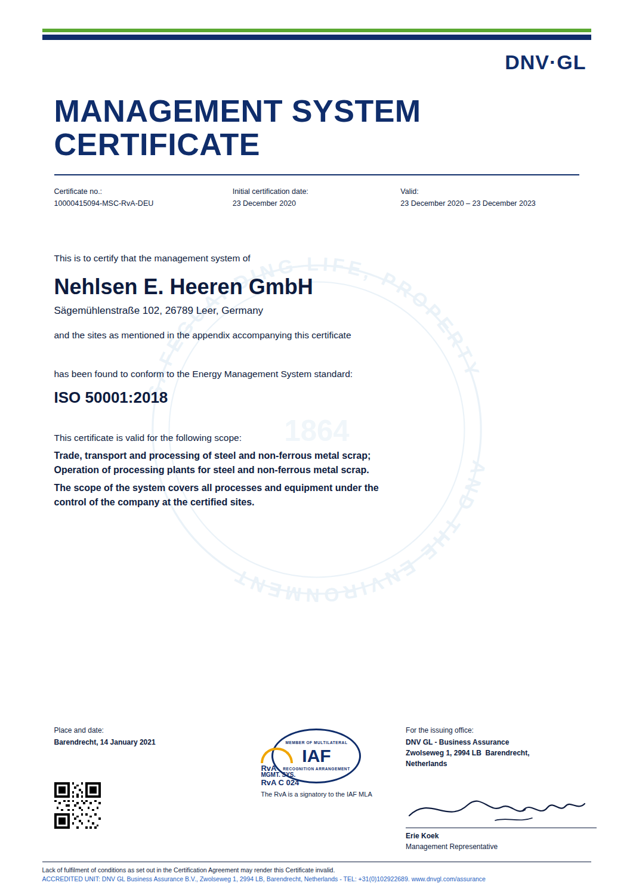DNV·GL
MANAGEMENT SYSTEMCERTIFICATE
Certificate no.:
10000415094-MSC-RvA-DEU
Initial certification date:
23 December 2020
Valid:
23 December 2020 – 23 December 2023
SAFEGUARDING LIFE, PROPERTY AND THE ENVIRONMENT 1864
This is to certify that the management system of
Nehlsen E. Heeren GmbH
Sägemühlenstraße 102, 26789 Leer, Germany
and the sites as mentioned in the appendix accompanying this certificate
has been found to conform to the Energy Management System standard:
ISO 50001:2018
This certificate is valid for the following scope:
Trade, transport and processing of steel and non-ferrous metal scrap;
Operation of processing plants for steel and non-ferrous metal scrap.
The scope of the system covers all processes and equipment under the
control of the company at the certified sites.
Place and date:
Barendrecht, 14 January 2021
Member of Multilateral
IAF
Recognition Arrangement
RvA MGMT. SYS. RvA C 024
The RvA is a signatory to the IAF MLA
For the issuing office:
DNV GL - Business Assurance
Zwolseweg 1, 2994 LB Barendrecht,
Netherlands
Erie Koek
Management Representative
Lack of fulfilment of conditions as set out in the Certification Agreement may render this Certificate invalid.
ACCREDITED UNIT: DNV GL Business Assurance B.V., Zwolseweg 1, 2994 LB, Barendrecht, Netherlands - TEL: +31(0)102922689. www.dnvgl.com/assurance